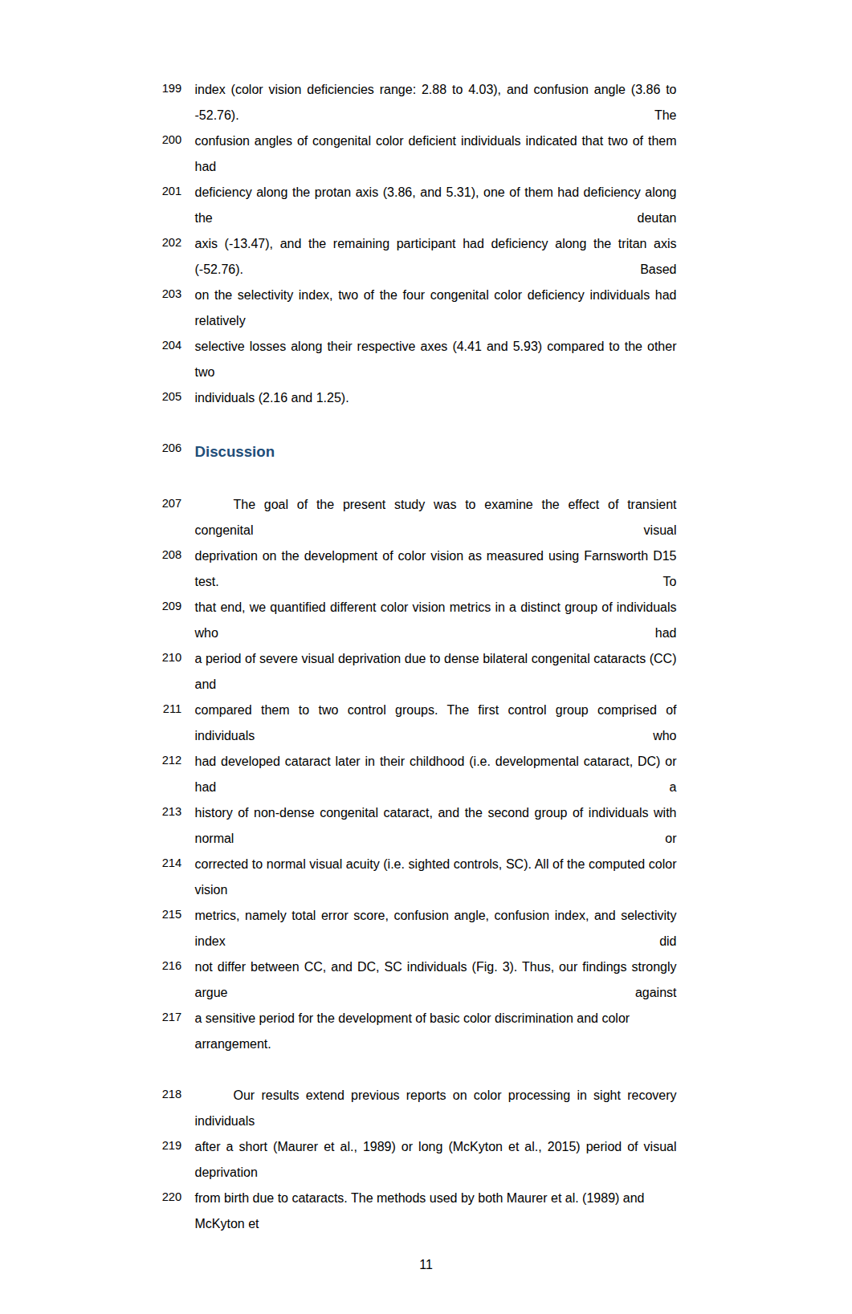199 index (color vision deficiencies range: 2.88 to 4.03), and confusion angle (3.86 to -52.76). The
200 confusion angles of congenital color deficient individuals indicated that two of them had
201 deficiency along the protan axis (3.86, and 5.31), one of them had deficiency along the deutan
202 axis (-13.47), and the remaining participant had deficiency along the tritan axis (-52.76). Based
203 on the selectivity index, two of the four congenital color deficiency individuals had relatively
204 selective losses along their respective axes (4.41 and 5.93) compared to the other two
205 individuals (2.16 and 1.25).
206
Discussion
207 The goal of the present study was to examine the effect of transient congenital visual
208 deprivation on the development of color vision as measured using Farnsworth D15 test. To
209 that end, we quantified different color vision metrics in a distinct group of individuals who had
210 a period of severe visual deprivation due to dense bilateral congenital cataracts (CC) and
211 compared them to two control groups. The first control group comprised of individuals who
212 had developed cataract later in their childhood (i.e. developmental cataract, DC) or had a
213 history of non-dense congenital cataract, and the second group of individuals with normal or
214 corrected to normal visual acuity (i.e. sighted controls, SC). All of the computed color vision
215 metrics, namely total error score, confusion angle, confusion index, and selectivity index did
216 not differ between CC, and DC, SC individuals (Fig. 3). Thus, our findings strongly argue against
217 a sensitive period for the development of basic color discrimination and color arrangement.
218 Our results extend previous reports on color processing in sight recovery individuals
219 after a short (Maurer et al., 1989) or long (McKyton et al., 2015) period of visual deprivation
220 from birth due to cataracts. The methods used by both Maurer et al. (1989) and McKyton et
11